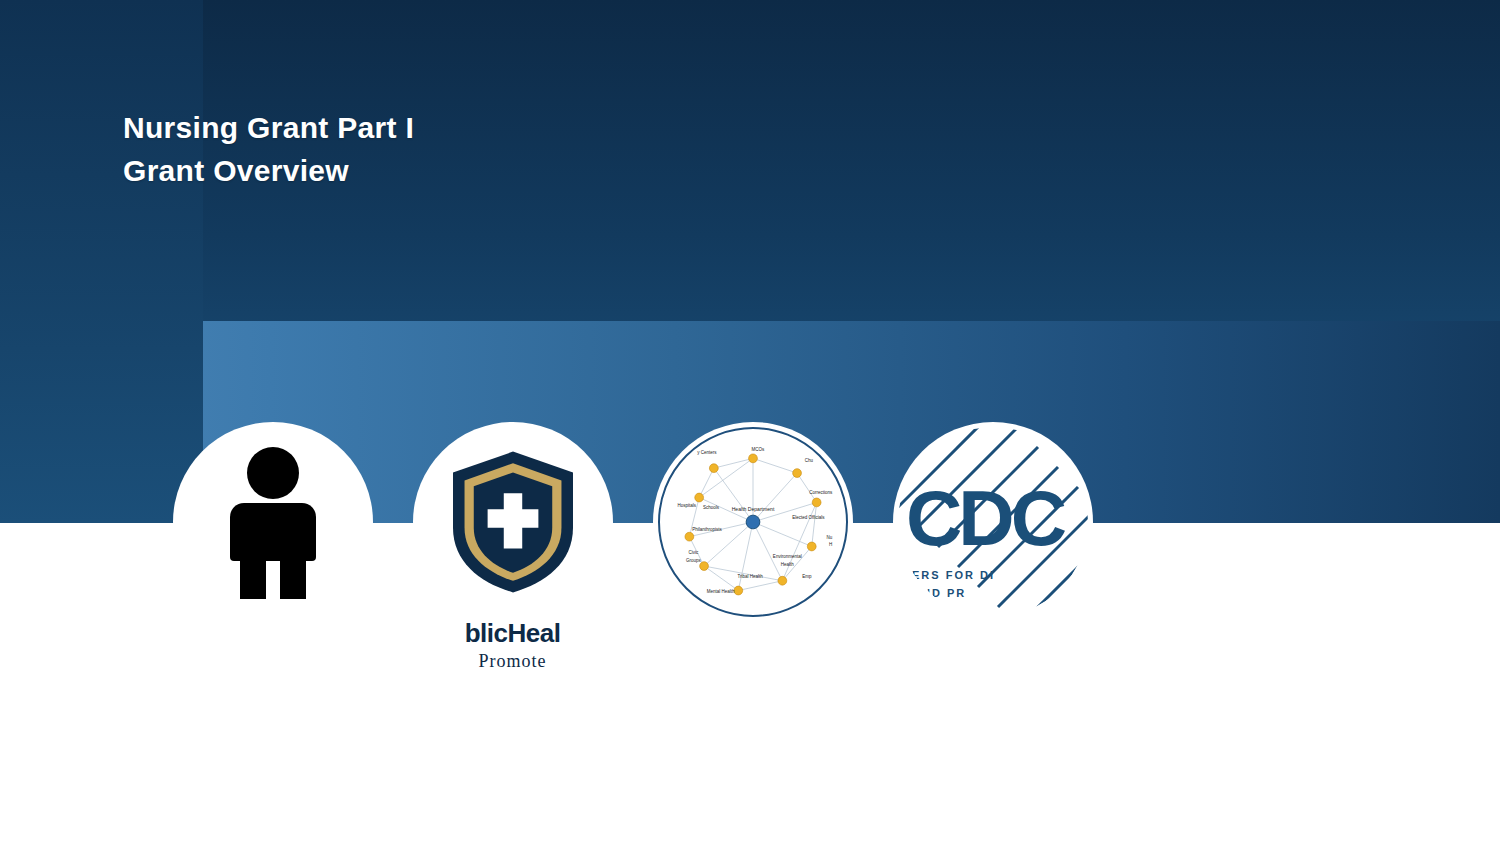Nursing Grant Part I
Grant Overview
blicHeal
Promote
y Centers MCOs Chu Corrections Health Department Hospitals Schools Elected Officials Philanthropists Nu H Civic Groups Environmental Health Tribal Health Emp Mental Health
CDC ERS FOR DI AND PR
3